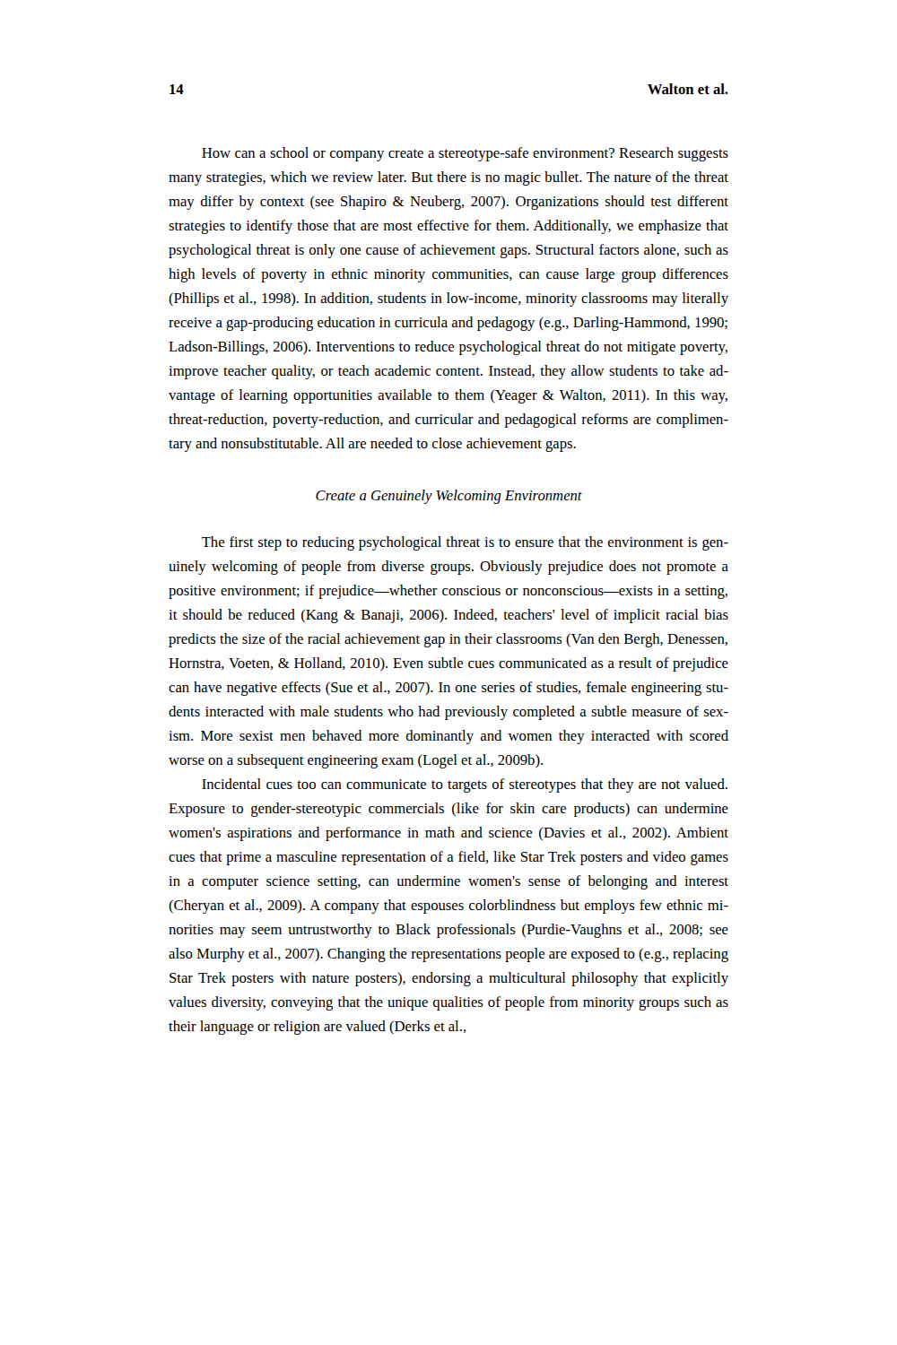14 Walton et al.
How can a school or company create a stereotype-safe environment? Research suggests many strategies, which we review later. But there is no magic bullet. The nature of the threat may differ by context (see Shapiro & Neuberg, 2007). Organizations should test different strategies to identify those that are most effective for them. Additionally, we emphasize that psychological threat is only one cause of achievement gaps. Structural factors alone, such as high levels of poverty in ethnic minority communities, can cause large group differences (Phillips et al., 1998). In addition, students in low-income, minority classrooms may literally receive a gap-producing education in curricula and pedagogy (e.g., Darling-Hammond, 1990; Ladson-Billings, 2006). Interventions to reduce psychological threat do not mitigate poverty, improve teacher quality, or teach academic content. Instead, they allow students to take advantage of learning opportunities available to them (Yeager & Walton, 2011). In this way, threat-reduction, poverty-reduction, and curricular and pedagogical reforms are complimentary and nonsubstitutable. All are needed to close achievement gaps.
Create a Genuinely Welcoming Environment
The first step to reducing psychological threat is to ensure that the environment is genuinely welcoming of people from diverse groups. Obviously prejudice does not promote a positive environment; if prejudice—whether conscious or nonconscious—exists in a setting, it should be reduced (Kang & Banaji, 2006). Indeed, teachers' level of implicit racial bias predicts the size of the racial achievement gap in their classrooms (Van den Bergh, Denessen, Hornstra, Voeten, & Holland, 2010). Even subtle cues communicated as a result of prejudice can have negative effects (Sue et al., 2007). In one series of studies, female engineering students interacted with male students who had previously completed a subtle measure of sexism. More sexist men behaved more dominantly and women they interacted with scored worse on a subsequent engineering exam (Logel et al., 2009b).
Incidental cues too can communicate to targets of stereotypes that they are not valued. Exposure to gender-stereotypic commercials (like for skin care products) can undermine women's aspirations and performance in math and science (Davies et al., 2002). Ambient cues that prime a masculine representation of a field, like Star Trek posters and video games in a computer science setting, can undermine women's sense of belonging and interest (Cheryan et al., 2009). A company that espouses colorblindness but employs few ethnic minorities may seem untrustworthy to Black professionals (Purdie-Vaughns et al., 2008; see also Murphy et al., 2007). Changing the representations people are exposed to (e.g., replacing Star Trek posters with nature posters), endorsing a multicultural philosophy that explicitly values diversity, conveying that the unique qualities of people from minority groups such as their language or religion are valued (Derks et al.,